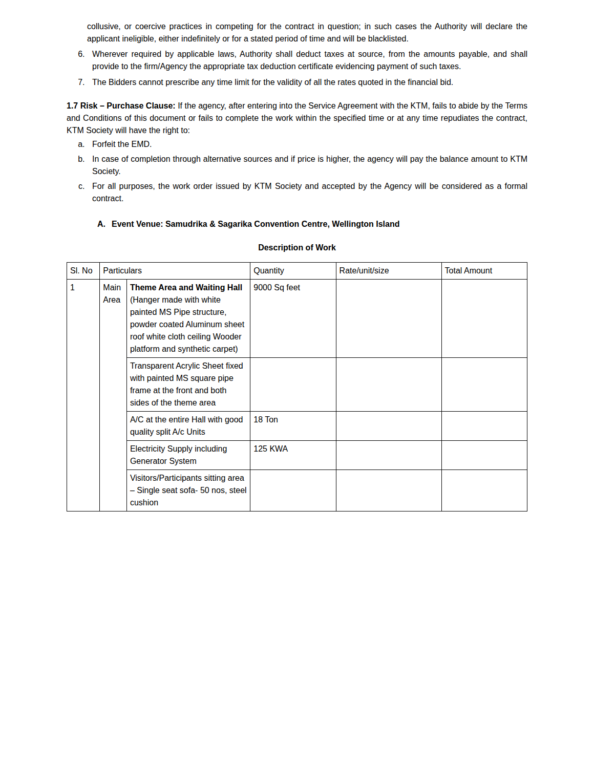collusive, or coercive practices in competing for the contract in question; in such cases the Authority will declare the applicant ineligible, either indefinitely or for a stated period of time and will be blacklisted.
Wherever required by applicable laws, Authority shall deduct taxes at source, from the amounts payable, and shall provide to the firm/Agency the appropriate tax deduction certificate evidencing payment of such taxes.
The Bidders cannot prescribe any time limit for the validity of all the rates quoted in the financial bid.
1.7 Risk – Purchase Clause: If the agency, after entering into the Service Agreement with the KTM, fails to abide by the Terms and Conditions of this document or fails to complete the work within the specified time or at any time repudiates the contract, KTM Society will have the right to:
Forfeit the EMD.
In case of completion through alternative sources and if price is higher, the agency will pay the balance amount to KTM Society.
For all purposes, the work order issued by KTM Society and accepted by the Agency will be considered as a formal contract.
A. Event Venue: Samudrika & Sagarika Convention Centre, Wellington Island
Description of Work
| Sl. No | Particulars | Quantity | Rate/unit/size | Total Amount |
| --- | --- | --- | --- | --- |
| 1 | Main Area | Theme Area and Waiting Hall (Hanger made with white painted MS Pipe structure, powder coated Aluminum sheet roof white cloth ceiling Wooder platform and synthetic carpet) | 9000 Sq feet | | |
| Transparent Acrylic Sheet fixed with painted MS square pipe frame at the front and both sides of the theme area | | | |
| A/C at the entire Hall with good quality split A/c Units | 18 Ton | | |
| Electricity Supply including Generator System | 125 KWA | | |
| Visitors/Participants sitting area – Single seat sofa- 50 nos, steel cushion | | | |